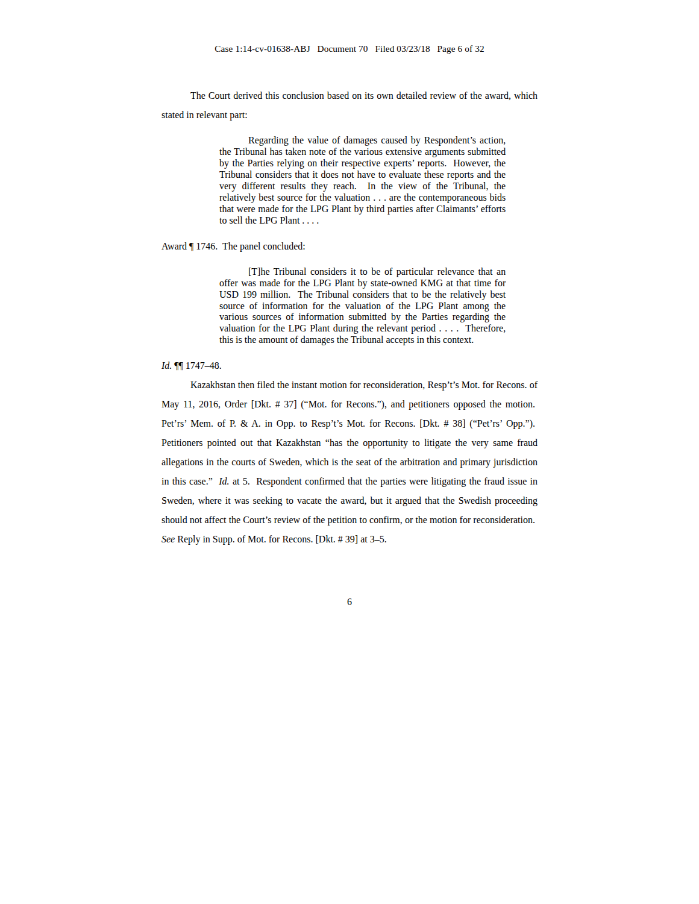Case 1:14-cv-01638-ABJ Document 70 Filed 03/23/18 Page 6 of 32
The Court derived this conclusion based on its own detailed review of the award, which stated in relevant part:
Regarding the value of damages caused by Respondent’s action, the Tribunal has taken note of the various extensive arguments submitted by the Parties relying on their respective experts’ reports. However, the Tribunal considers that it does not have to evaluate these reports and the very different results they reach. In the view of the Tribunal, the relatively best source for the valuation . . . are the contemporaneous bids that were made for the LPG Plant by third parties after Claimants’ efforts to sell the LPG Plant . . . .
Award ¶ 1746. The panel concluded:
[T]he Tribunal considers it to be of particular relevance that an offer was made for the LPG Plant by state-owned KMG at that time for USD 199 million. The Tribunal considers that to be the relatively best source of information for the valuation of the LPG Plant among the various sources of information submitted by the Parties regarding the valuation for the LPG Plant during the relevant period . . . . Therefore, this is the amount of damages the Tribunal accepts in this context.
Id. ¶¶ 1747–48.
Kazakhstan then filed the instant motion for reconsideration, Resp’t’s Mot. for Recons. of May 11, 2016, Order [Dkt. # 37] (“Mot. for Recons.”), and petitioners opposed the motion. Pet’rs’ Mem. of P. & A. in Opp. to Resp’t’s Mot. for Recons. [Dkt. # 38] (“Pet’rs’ Opp.”). Petitioners pointed out that Kazakhstan “has the opportunity to litigate the very same fraud allegations in the courts of Sweden, which is the seat of the arbitration and primary jurisdiction in this case.” Id. at 5. Respondent confirmed that the parties were litigating the fraud issue in Sweden, where it was seeking to vacate the award, but it argued that the Swedish proceeding should not affect the Court’s review of the petition to confirm, or the motion for reconsideration. See Reply in Supp. of Mot. for Recons. [Dkt. # 39] at 3–5.
6